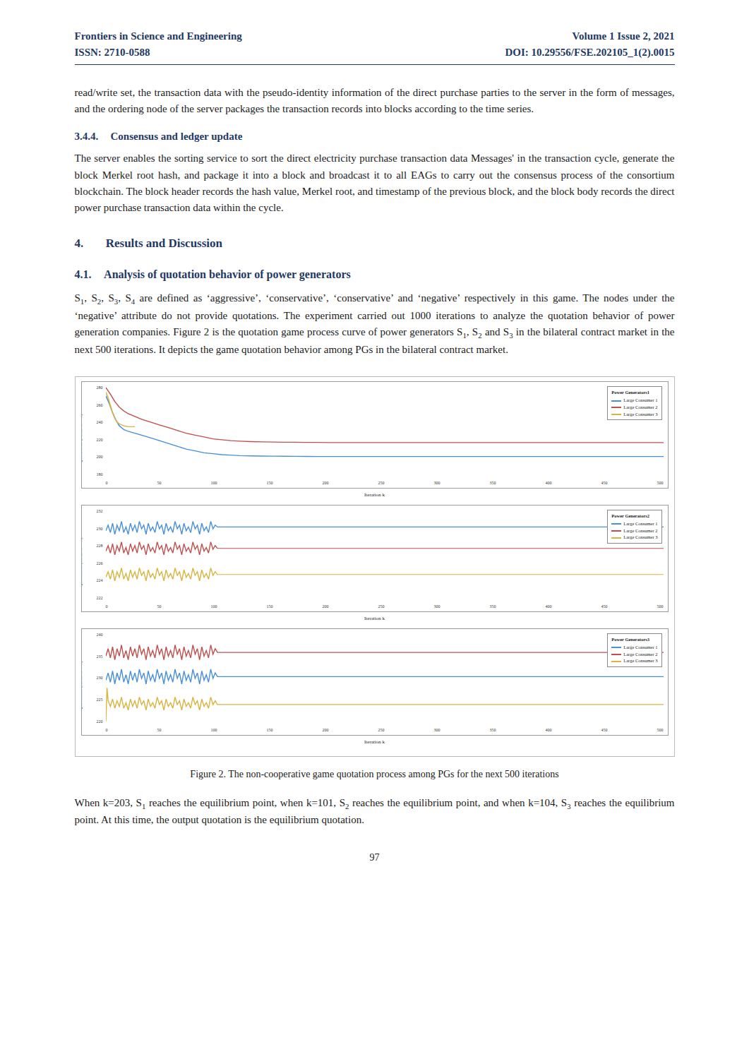Frontiers in Science and Engineering Volume 1 Issue 2, 2021
ISSN: 2710-0588 DOI: 10.29556/FSE.202105_1(2).0015
read/write set, the transaction data with the pseudo-identity information of the direct purchase parties to the server in the form of messages, and the ordering node of the server packages the transaction records into blocks according to the time series.
3.4.4. Consensus and ledger update
The server enables the sorting service to sort the direct electricity purchase transaction data Messages' in the transaction cycle, generate the block Merkel root hash, and package it into a block and broadcast it to all EAGs to carry out the consensus process of the consortium blockchain. The block header records the hash value, Merkel root, and timestamp of the previous block, and the block body records the direct power purchase transaction data within the cycle.
4. Results and Discussion
4.1. Analysis of quotation behavior of power generators
S1, S2, S3, S4 are defined as ‘aggressive’, ‘conservative’, ‘conservative’ and ‘negative’ respectively in this game. The nodes under the ‘negative’ attribute do not provide quotations. The experiment carried out 1000 iterations to analyze the quotation behavior of power generation companies. Figure 2 is the quotation game process curve of power generators S1, S2 and S3 in the bilateral contract market in the next 500 iterations. It depicts the game quotation behavior among PGs in the bilateral contract market.
Power Generators1
Large Consumer 1
Large Consumer 2
Large Consumer 3
Quotations (RMB/kW·h)
280260240220200180
050100150200250300350400450500
Iteration k
Power Generators2
Large Consumer 1
Large Consumer 2
Large Consumer 3
Quotations (RMB/kW·h)
232230228226224222
050100150200250300350400450500
Iteration k
Power Generators3
Large Consumer 1
Large Consumer 2
Large Consumer 3
Quotations (RMB/kW·h)
240235230225220
050100150200250300350400450500
Iteration k
Figure 2. The non-cooperative game quotation process among PGs for the next 500 iterations
When k=203, S1 reaches the equilibrium point, when k=101, S2 reaches the equilibrium point, and when k=104, S3 reaches the equilibrium point. At this time, the output quotation is the equilibrium quotation.
97